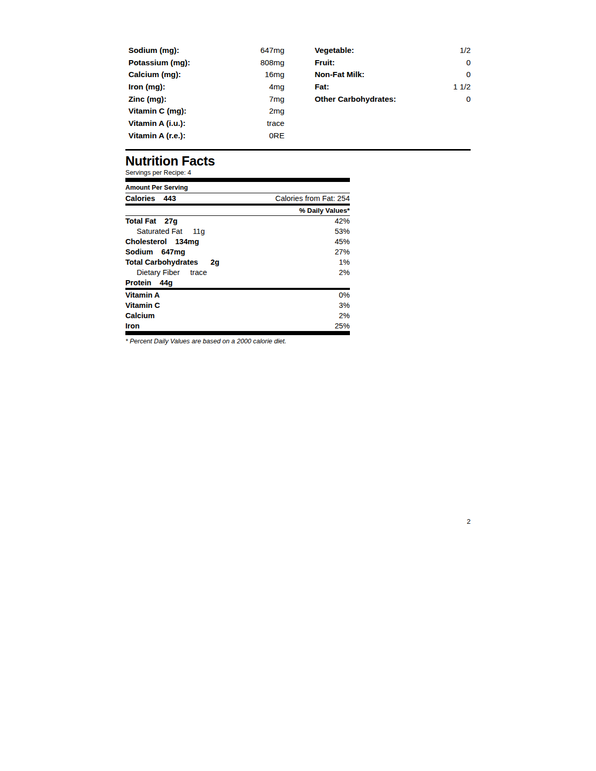| Sodium (mg): | 647mg |
| Potassium (mg): | 808mg |
| Calcium (mg): | 16mg |
| Iron (mg): | 4mg |
| Zinc (mg): | 7mg |
| Vitamin C (mg): | 2mg |
| Vitamin A (i.u.): | trace |
| Vitamin A (r.e.): | 0RE |
| Vegetable: | 1/2 |
| Fruit: | 0 |
| Non-Fat Milk: | 0 |
| Fat: | 1 1/2 |
| Other Carbohydrates: | 0 |
Nutrition Facts
Servings per Recipe: 4
Amount Per Serving
| Calories 443 | Calories from Fat: 254 |
| | % Daily Values* |
| Total Fat 27g | 42% |
| Saturated Fat 11g | 53% |
| Cholesterol 134mg | 45% |
| Sodium 647mg | 27% |
| Total Carbohydrates 2g | 1% |
| Dietary Fiber trace | 2% |
| Protein 44g | |
| Vitamin A | 0% |
| Vitamin C | 3% |
| Calcium | 2% |
| Iron | 25% |
* Percent Daily Values are based on a 2000 calorie diet.
2